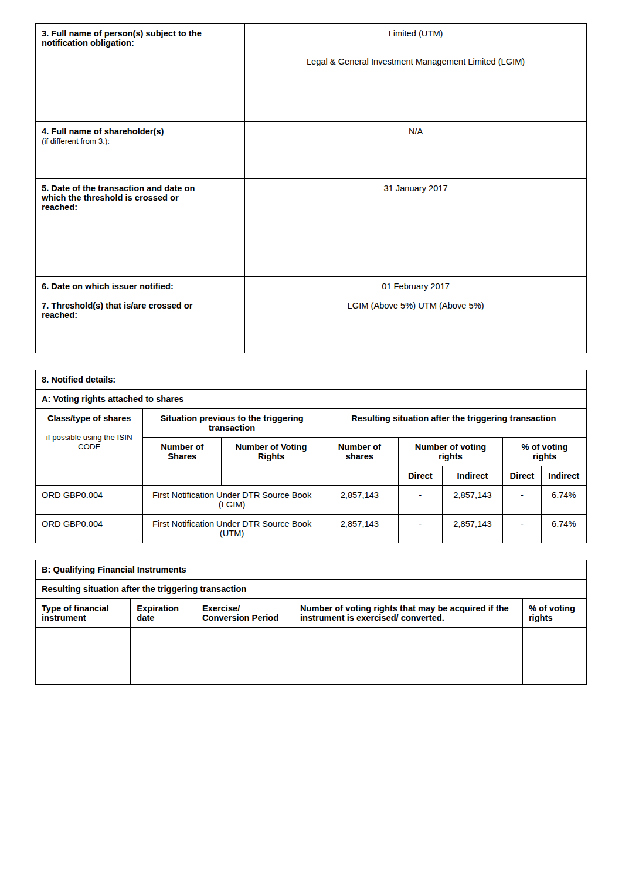| 3. Full name of person(s) subject to the notification obligation: | Limited (UTM) Legal & General Investment Management Limited (LGIM) |
| 4. Full name of shareholder(s) (if different from 3.): | N/A |
| 5. Date of the transaction and date on which the threshold is crossed or reached: | 31 January 2017 |
| 6. Date on which issuer notified: | 01 February 2017 |
| 7. Threshold(s) that is/are crossed or reached: | LGIM (Above 5%) UTM (Above 5%) |
| 8. Notified details: |
| A: Voting rights attached to shares |
| Class/type of shares if possible using the ISIN CODE | Situation previous to the triggering transaction | Resulting situation after the triggering transaction |
| Number of Shares | Number of Voting Rights | Number of shares | Number of voting rights | % of voting rights |
| | | | | Direct | Indirect | Direct | Indirect |
| ORD GBP0.004 | First Notification Under DTR Source Book (LGIM) | 2,857,143 | - | 2,857,143 | - | 6.74% |
| ORD GBP0.004 | First Notification Under DTR Source Book (UTM) | 2,857,143 | - | 2,857,143 | - | 6.74% |
| B: Qualifying Financial Instruments |
| Resulting situation after the triggering transaction |
| Type of financial instrument | Expiration date | Exercise/ Conversion Period | Number of voting rights that may be acquired if the instrument is exercised/ converted. | % of voting rights |